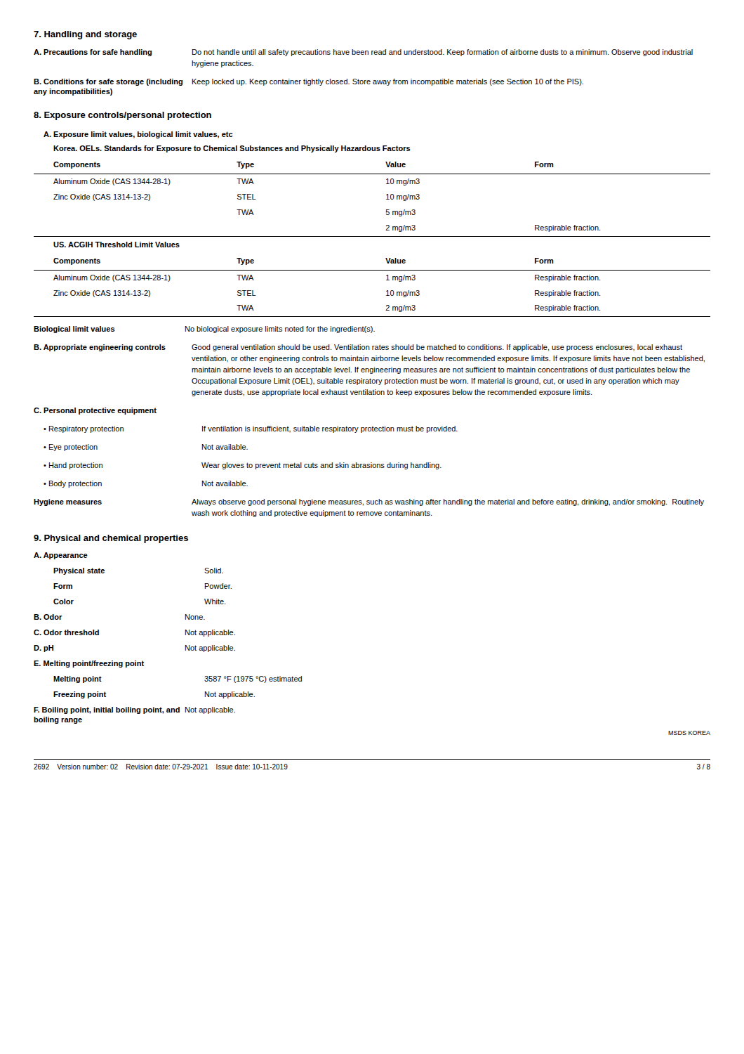7. Handling and storage
A. Precautions for safe handling
Do not handle until all safety precautions have been read and understood. Keep formation of airborne dusts to a minimum. Observe good industrial hygiene practices.
B. Conditions for safe storage (including any incompatibilities)
Keep locked up. Keep container tightly closed. Store away from incompatible materials (see Section 10 of the PIS).
8. Exposure controls/personal protection
A. Exposure limit values, biological limit values, etc
Korea. OELs. Standards for Exposure to Chemical Substances and Physically Hazardous Factors
| Components | Type | Value | Form |
| --- | --- | --- | --- |
| Aluminum Oxide (CAS 1344-28-1) | TWA | 10 mg/m3 | |
| Zinc Oxide (CAS 1314-13-2) | STEL | 10 mg/m3 | |
| | TWA | 5 mg/m3 | |
| | | 2 mg/m3 | Respirable fraction. |
US. ACGIH Threshold Limit Values
| Components | Type | Value | Form |
| --- | --- | --- | --- |
| Aluminum Oxide (CAS 1344-28-1) | TWA | 1 mg/m3 | Respirable fraction. |
| Zinc Oxide (CAS 1314-13-2) | STEL | 10 mg/m3 | Respirable fraction. |
| | TWA | 2 mg/m3 | Respirable fraction. |
Biological limit values
No biological exposure limits noted for the ingredient(s).
B. Appropriate engineering controls
Good general ventilation should be used. Ventilation rates should be matched to conditions. If applicable, use process enclosures, local exhaust ventilation, or other engineering controls to maintain airborne levels below recommended exposure limits. If exposure limits have not been established, maintain airborne levels to an acceptable level. If engineering measures are not sufficient to maintain concentrations of dust particulates below the Occupational Exposure Limit (OEL), suitable respiratory protection must be worn. If material is ground, cut, or used in any operation which may generate dusts, use appropriate local exhaust ventilation to keep exposures below the recommended exposure limits.
C. Personal protective equipment
• Respiratory protection
If ventilation is insufficient, suitable respiratory protection must be provided.
• Eye protection
Not available.
• Hand protection
Wear gloves to prevent metal cuts and skin abrasions during handling.
• Body protection
Not available.
Hygiene measures
Always observe good personal hygiene measures, such as washing after handling the material and before eating, drinking, and/or smoking. Routinely wash work clothing and protective equipment to remove contaminants.
9. Physical and chemical properties
A. Appearance
Physical state
Solid.
Form
Powder.
Color
White.
B. Odor
None.
C. Odor threshold
Not applicable.
D. pH
Not applicable.
E. Melting point/freezing point
Melting point
3587 °F (1975 °C) estimated
Freezing point
Not applicable.
F. Boiling point, initial boiling point, and boiling range
Not applicable.
MSDS KOREA
2692 Version number: 02 Revision date: 07-29-2021 Issue date: 10-11-2019
3 / 8